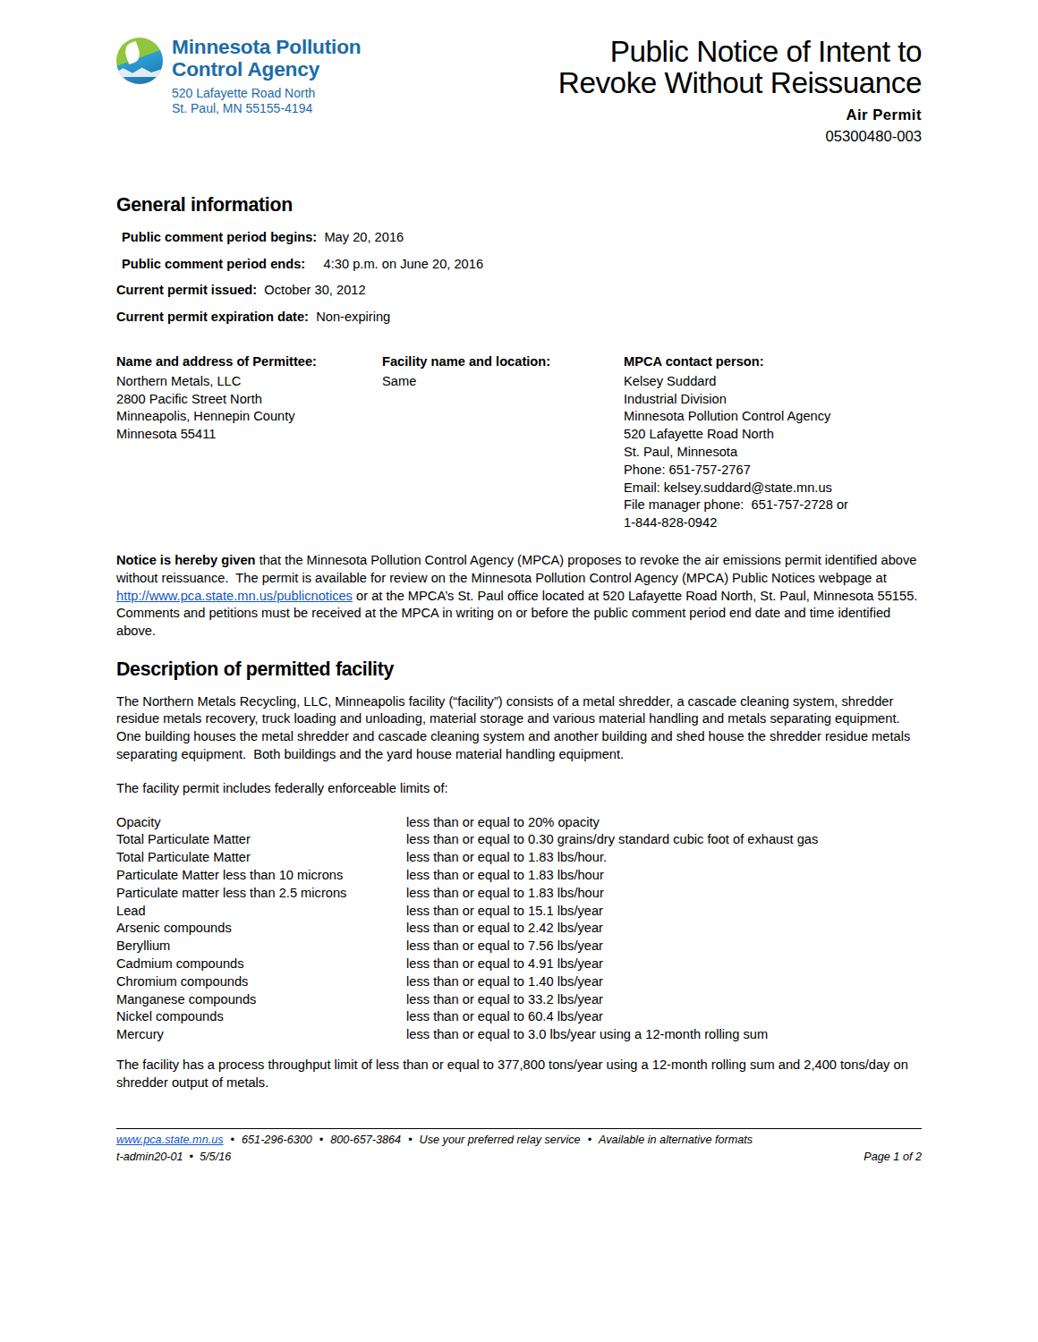Minnesota Pollution
Control Agency
520 Lafayette Road North
St. Paul, MN 55155-4194
Public Notice of Intent to
Revoke Without Reissuance
Air Permit
05300480-003
General information
Public comment period begins: May 20, 2016
Public comment period ends: 4:30 p.m. on June 20, 2016
Current permit issued: October 30, 2012
Current permit expiration date: Non-expiring
| Name and address of Permittee: Northern Metals, LLC 2800 Pacific Street North Minneapolis, Hennepin County Minnesota 55411 | Facility name and location: Same | MPCA contact person: Kelsey Suddard Industrial Division Minnesota Pollution Control Agency 520 Lafayette Road North St. Paul, Minnesota Phone: 651-757-2767 Email: kelsey.suddard@state.mn.us File manager phone: 651-757-2728 or 1-844-828-0942 |
Notice is hereby given that the Minnesota Pollution Control Agency (MPCA) proposes to revoke the air emissions permit identified above without reissuance. The permit is available for review on the Minnesota Pollution Control Agency (MPCA) Public Notices webpage at http://www.pca.state.mn.us/publicnotices or at the MPCA’s St. Paul office located at 520 Lafayette Road North, St. Paul, Minnesota 55155. Comments and petitions must be received at the MPCA in writing on or before the public comment period end date and time identified above.
Description of permitted facility
The Northern Metals Recycling, LLC, Minneapolis facility (“facility”) consists of a metal shredder, a cascade cleaning system, shredder residue metals recovery, truck loading and unloading, material storage and various material handling and metals separating equipment. One building houses the metal shredder and cascade cleaning system and another building and shed house the shredder residue metals separating equipment. Both buildings and the yard house material handling equipment.
The facility permit includes federally enforceable limits of:
| Opacity | less than or equal to 20% opacity |
| Total Particulate Matter | less than or equal to 0.30 grains/dry standard cubic foot of exhaust gas |
| Total Particulate Matter | less than or equal to 1.83 lbs/hour. |
| Particulate Matter less than 10 microns | less than or equal to 1.83 lbs/hour |
| Particulate matter less than 2.5 microns | less than or equal to 1.83 lbs/hour |
| Lead | less than or equal to 15.1 lbs/year |
| Arsenic compounds | less than or equal to 2.42 lbs/year |
| Beryllium | less than or equal to 7.56 lbs/year |
| Cadmium compounds | less than or equal to 4.91 lbs/year |
| Chromium compounds | less than or equal to 1.40 lbs/year |
| Manganese compounds | less than or equal to 33.2 lbs/year |
| Nickel compounds | less than or equal to 60.4 lbs/year |
| Mercury | less than or equal to 3.0 lbs/year using a 12-month rolling sum |
The facility has a process throughput limit of less than or equal to 377,800 tons/year using a 12-month rolling sum and 2,400 tons/day on shredder output of metals.
www.pca.state.mn.us•651-296-6300•800-657-3864•Use your preferred relay service•Available in alternative formats
t-admin20-01 • 5/5/16
Page 1 of 2